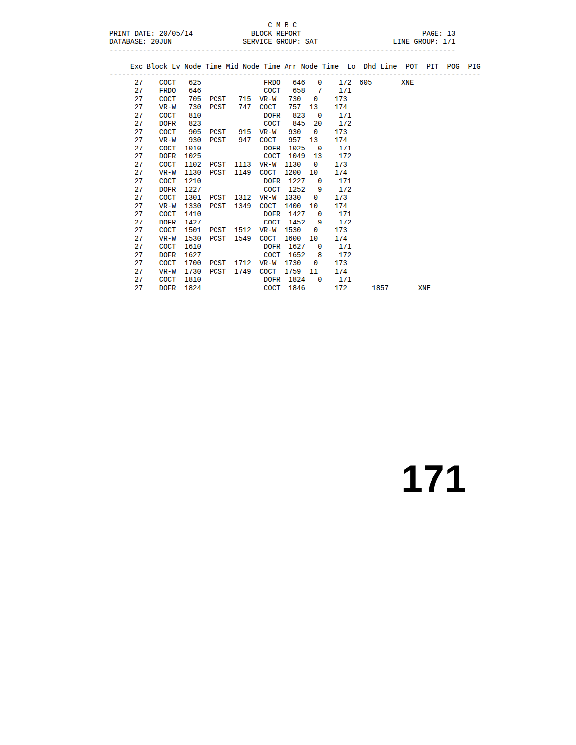C M B C
PRINT DATE: 20/05/14              BLOCK REPORT                             PAGE: 13
DATABASE: 20JUN                 SERVICE GROUP: SAT                  LINE GROUP: 171
-----------------------------------------------------------------------------------

     Exc Block Lv Node Time Mid Node Time Arr Node Time  Lo  Dhd Line  POT  PIT  POG  PIG
-----------------------------------------------------------------------------------------
      27    COCT   625               FRDO   646   0    172  605       XNE
      27    FRDO   646               COCT   658   7    171
      27    COCT   705  PCST   715  VR-W   730   0    173
      27    VR-W   730  PCST   747  COCT   757  13    174
      27    COCT   810               DOFR   823   0    171
      27    DOFR   823               COCT   845  20    172
      27    COCT   905  PCST   915  VR-W   930   0    173
      27    VR-W   930  PCST   947  COCT   957  13    174
      27    COCT  1010               DOFR  1025   0    171
      27    DOFR  1025               COCT  1049  13    172
      27    COCT  1102  PCST  1113  VR-W  1130   0    173
      27    VR-W  1130  PCST  1149  COCT  1200  10    174
      27    COCT  1210               DOFR  1227   0    171
      27    DOFR  1227               COCT  1252   9    172
      27    COCT  1301  PCST  1312  VR-W  1330   0    173
      27    VR-W  1330  PCST  1349  COCT  1400  10    174
      27    COCT  1410               DOFR  1427   0    171
      27    DOFR  1427               COCT  1452   9    172
      27    COCT  1501  PCST  1512  VR-W  1530   0    173
      27    VR-W  1530  PCST  1549  COCT  1600  10    174
      27    COCT  1610               DOFR  1627   0    171
      27    DOFR  1627               COCT  1652   8    172
      27    COCT  1700  PCST  1712  VR-W  1730   0    173
      27    VR-W  1730  PCST  1749  COCT  1759  11    174
      27    COCT  1810               DOFR  1824   0    171
      27    DOFR  1824               COCT  1846       172      1857       XNE
171